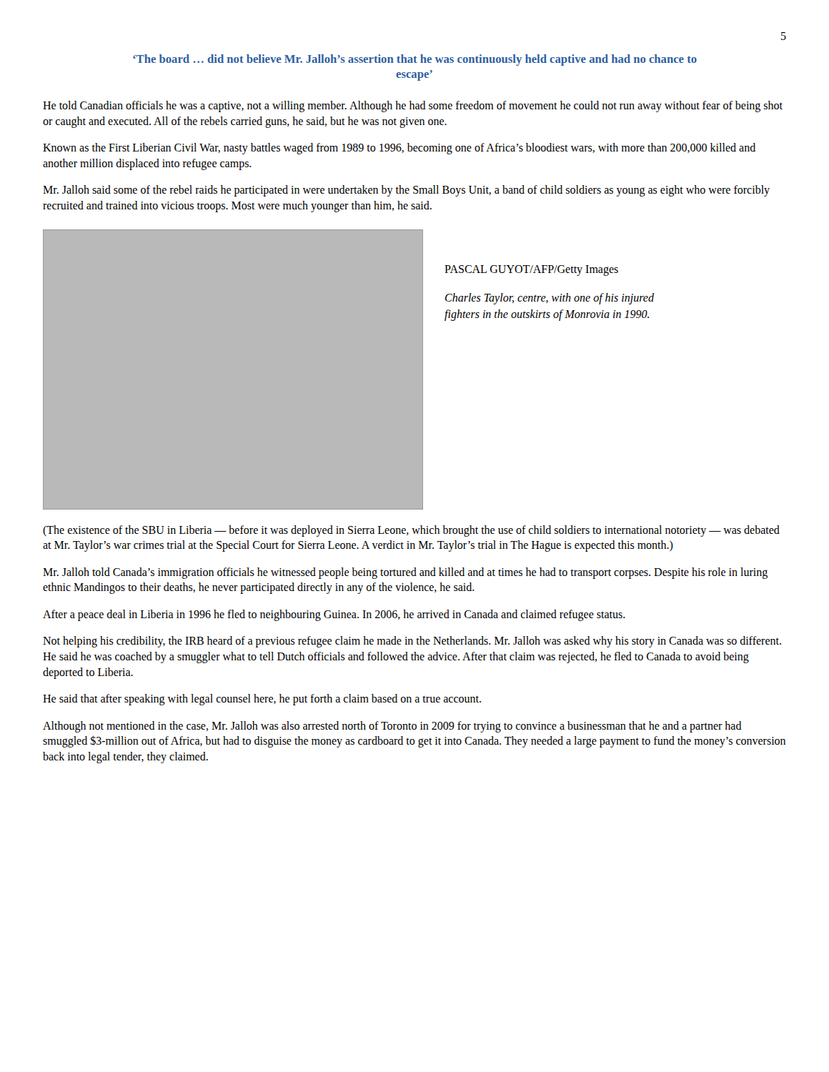5
‘The board … did not believe Mr. Jalloh’s assertion that he was continuously held captive and had no chance to escape’
He told Canadian officials he was a captive, not a willing member. Although he had some freedom of movement he could not run away without fear of being shot or caught and executed. All of the rebels carried guns, he said, but he was not given one.
Known as the First Liberian Civil War, nasty battles waged from 1989 to 1996, becoming one of Africa’s bloodiest wars, with more than 200,000 killed and another million displaced into refugee camps.
Mr. Jalloh said some of the rebel raids he participated in were undertaken by the Small Boys Unit, a band of child soldiers as young as eight who were forcibly recruited and trained into vicious troops. Most were much younger than him, he said.
PASCAL GUYOT/AFP/Getty Images
Charles Taylor, centre, with one of his injured fighters in the outskirts of Monrovia in 1990.
(The existence of the SBU in Liberia — before it was deployed in Sierra Leone, which brought the use of child soldiers to international notoriety — was debated at Mr. Taylor’s war crimes trial at the Special Court for Sierra Leone. A verdict in Mr. Taylor’s trial in The Hague is expected this month.)
Mr. Jalloh told Canada’s immigration officials he witnessed people being tortured and killed and at times he had to transport corpses. Despite his role in luring ethnic Mandingos to their deaths, he never participated directly in any of the violence, he said.
After a peace deal in Liberia in 1996 he fled to neighbouring Guinea. In 2006, he arrived in Canada and claimed refugee status.
Not helping his credibility, the IRB heard of a previous refugee claim he made in the Netherlands. Mr. Jalloh was asked why his story in Canada was so different. He said he was coached by a smuggler what to tell Dutch officials and followed the advice. After that claim was rejected, he fled to Canada to avoid being deported to Liberia.
He said that after speaking with legal counsel here, he put forth a claim based on a true account.
Although not mentioned in the case, Mr. Jalloh was also arrested north of Toronto in 2009 for trying to convince a businessman that he and a partner had smuggled $3-million out of Africa, but had to disguise the money as cardboard to get it into Canada. They needed a large payment to fund the money’s conversion back into legal tender, they claimed.